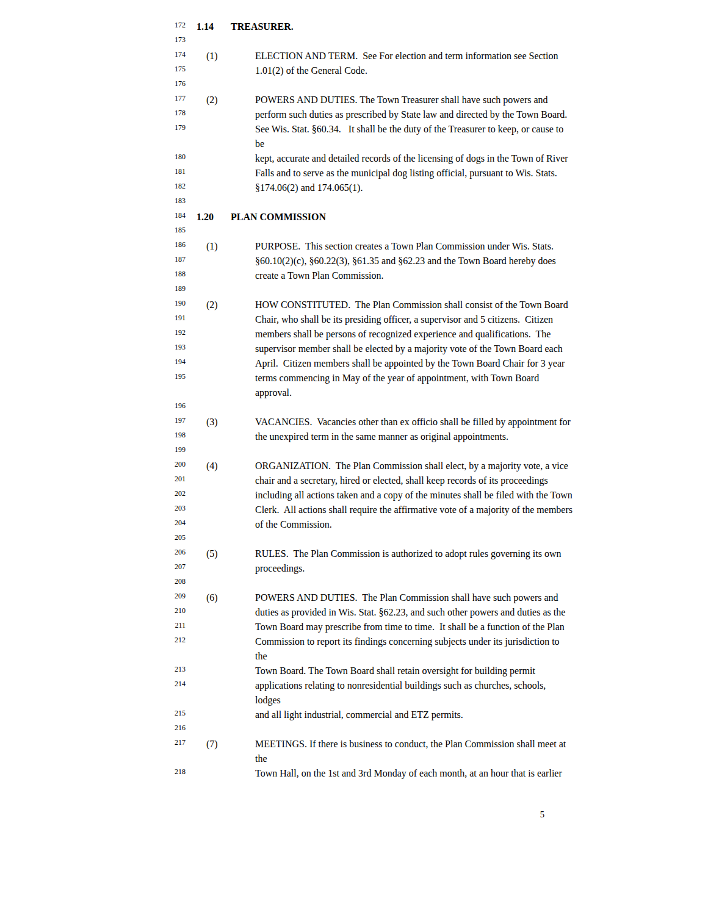172
1.14 TREASURER.
173
174
(1) ELECTION AND TERM. See For election and term information see Section
175
1.01(2) of the General Code.
176
177
(2) POWERS AND DUTIES. The Town Treasurer shall have such powers and
178
perform such duties as prescribed by State law and directed by the Town Board.
179
See Wis. Stat. §60.34. It shall be the duty of the Treasurer to keep, or cause to be
180
kept, accurate and detailed records of the licensing of dogs in the Town of River
181
Falls and to serve as the municipal dog listing official, pursuant to Wis. Stats.
182
§174.06(2) and 174.065(1).
183
184
1.20 PLAN COMMISSION
185
186
(1) PURPOSE. This section creates a Town Plan Commission under Wis. Stats.
187
§60.10(2)(c), §60.22(3), §61.35 and §62.23 and the Town Board hereby does
188
create a Town Plan Commission.
189
190
(2) HOW CONSTITUTED. The Plan Commission shall consist of the Town Board
191
Chair, who shall be its presiding officer, a supervisor and 5 citizens. Citizen
192
members shall be persons of recognized experience and qualifications. The
193
supervisor member shall be elected by a majority vote of the Town Board each
194
April. Citizen members shall be appointed by the Town Board Chair for 3 year
195
terms commencing in May of the year of appointment, with Town Board approval.
196
197
(3) VACANCIES. Vacancies other than ex officio shall be filled by appointment for
198
the unexpired term in the same manner as original appointments.
199
200
(4) ORGANIZATION. The Plan Commission shall elect, by a majority vote, a vice
201
chair and a secretary, hired or elected, shall keep records of its proceedings
202
including all actions taken and a copy of the minutes shall be filed with the Town
203
Clerk. All actions shall require the affirmative vote of a majority of the members
204
of the Commission.
205
206
(5) RULES. The Plan Commission is authorized to adopt rules governing its own
207
proceedings.
208
209
(6) POWERS AND DUTIES. The Plan Commission shall have such powers and
210
duties as provided in Wis. Stat. §62.23, and such other powers and duties as the
211
Town Board may prescribe from time to time. It shall be a function of the Plan
212
Commission to report its findings concerning subjects under its jurisdiction to the
213
Town Board. The Town Board shall retain oversight for building permit
214
applications relating to nonresidential buildings such as churches, schools, lodges
215
and all light industrial, commercial and ETZ permits.
216
217
(7) MEETINGS. If there is business to conduct, the Plan Commission shall meet at the
218
Town Hall, on the 1st and 3rd Monday of each month, at an hour that is earlier
5